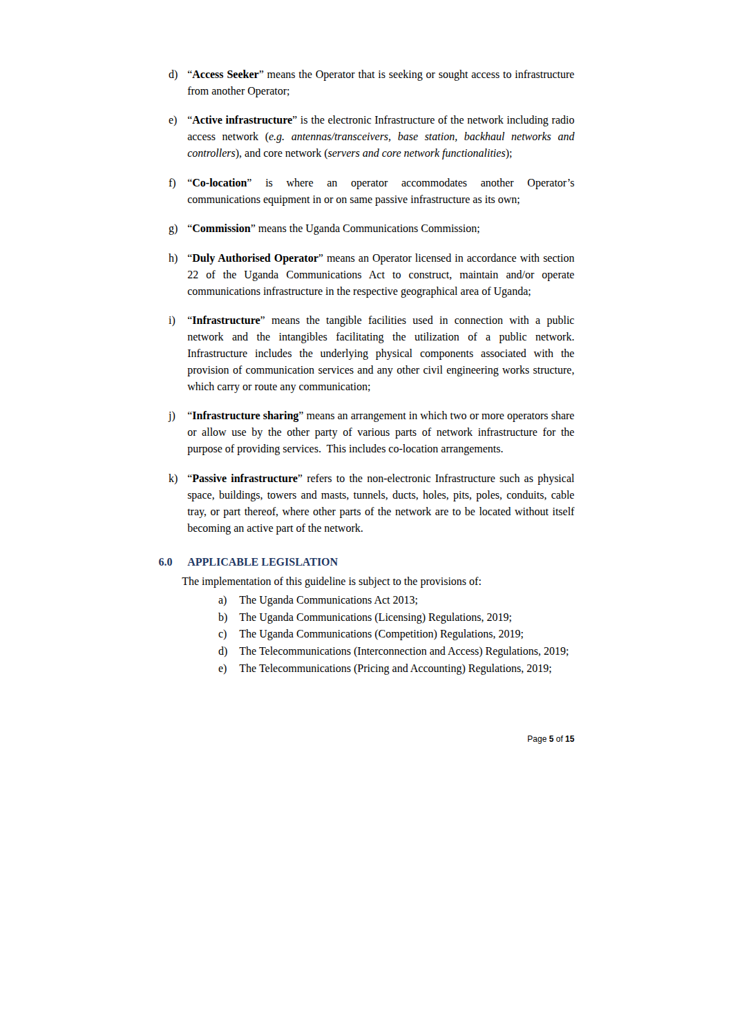d) “Access Seeker” means the Operator that is seeking or sought access to infrastructure from another Operator;
e) “Active infrastructure” is the electronic Infrastructure of the network including radio access network (e.g. antennas/transceivers, base station, backhaul networks and controllers), and core network (servers and core network functionalities);
f) “Co-location” is where an operator accommodates another Operator’s communications equipment in or on same passive infrastructure as its own;
g) “Commission” means the Uganda Communications Commission;
h) “Duly Authorised Operator” means an Operator licensed in accordance with section 22 of the Uganda Communications Act to construct, maintain and/or operate communications infrastructure in the respective geographical area of Uganda;
i) “Infrastructure” means the tangible facilities used in connection with a public network and the intangibles facilitating the utilization of a public network. Infrastructure includes the underlying physical components associated with the provision of communication services and any other civil engineering works structure, which carry or route any communication;
j) “Infrastructure sharing” means an arrangement in which two or more operators share or allow use by the other party of various parts of network infrastructure for the purpose of providing services. This includes co-location arrangements.
k) “Passive infrastructure” refers to the non-electronic Infrastructure such as physical space, buildings, towers and masts, tunnels, ducts, holes, pits, poles, conduits, cable tray, or part thereof, where other parts of the network are to be located without itself becoming an active part of the network.
6.0 APPLICABLE LEGISLATION
The implementation of this guideline is subject to the provisions of:
a) The Uganda Communications Act 2013;
b) The Uganda Communications (Licensing) Regulations, 2019;
c) The Uganda Communications (Competition) Regulations, 2019;
d) The Telecommunications (Interconnection and Access) Regulations, 2019;
e) The Telecommunications (Pricing and Accounting) Regulations, 2019;
Page 5 of 15